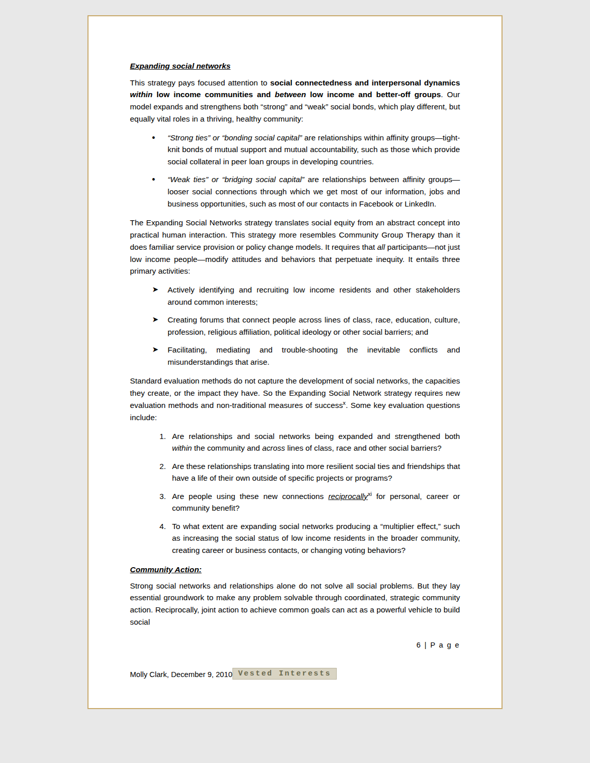Expanding social networks
This strategy pays focused attention to social connectedness and interpersonal dynamics within low income communities and between low income and better-off groups. Our model expands and strengthens both “strong” and “weak” social bonds, which play different, but equally vital roles in a thriving, healthy community:
“Strong ties” or “bonding social capital” are relationships within affinity groups—tight-knit bonds of mutual support and mutual accountability, such as those which provide social collateral in peer loan groups in developing countries.
“Weak ties” or “bridging social capital” are relationships between affinity groups—looser social connections through which we get most of our information, jobs and business opportunities, such as most of our contacts in Facebook or LinkedIn.
The Expanding Social Networks strategy translates social equity from an abstract concept into practical human interaction. This strategy more resembles Community Group Therapy than it does familiar service provision or policy change models. It requires that all participants—not just low income people—modify attitudes and behaviors that perpetuate inequity. It entails three primary activities:
Actively identifying and recruiting low income residents and other stakeholders around common interests;
Creating forums that connect people across lines of class, race, education, culture, profession, religious affiliation, political ideology or other social barriers; and
Facilitating, mediating and trouble-shooting the inevitable conflicts and misunderstandings that arise.
Standard evaluation methods do not capture the development of social networks, the capacities they create, or the impact they have. So the Expanding Social Network strategy requires new evaluation methods and non-traditional measures of successx. Some key evaluation questions include:
Are relationships and social networks being expanded and strengthened both within the community and across lines of class, race and other social barriers?
Are these relationships translating into more resilient social ties and friendships that have a life of their own outside of specific projects or programs?
Are people using these new connections reciprocallyxi for personal, career or community benefit?
To what extent are expanding social networks producing a “multiplier effect,” such as increasing the social status of low income residents in the broader community, creating career or business contacts, or changing voting behaviors?
Community Action:
Strong social networks and relationships alone do not solve all social problems. But they lay essential groundwork to make any problem solvable through coordinated, strategic community action. Reciprocally, joint action to achieve common goals can act as a powerful vehicle to build social
6 | P a g e
Molly Clark, December 9, 2010
Vested Interests